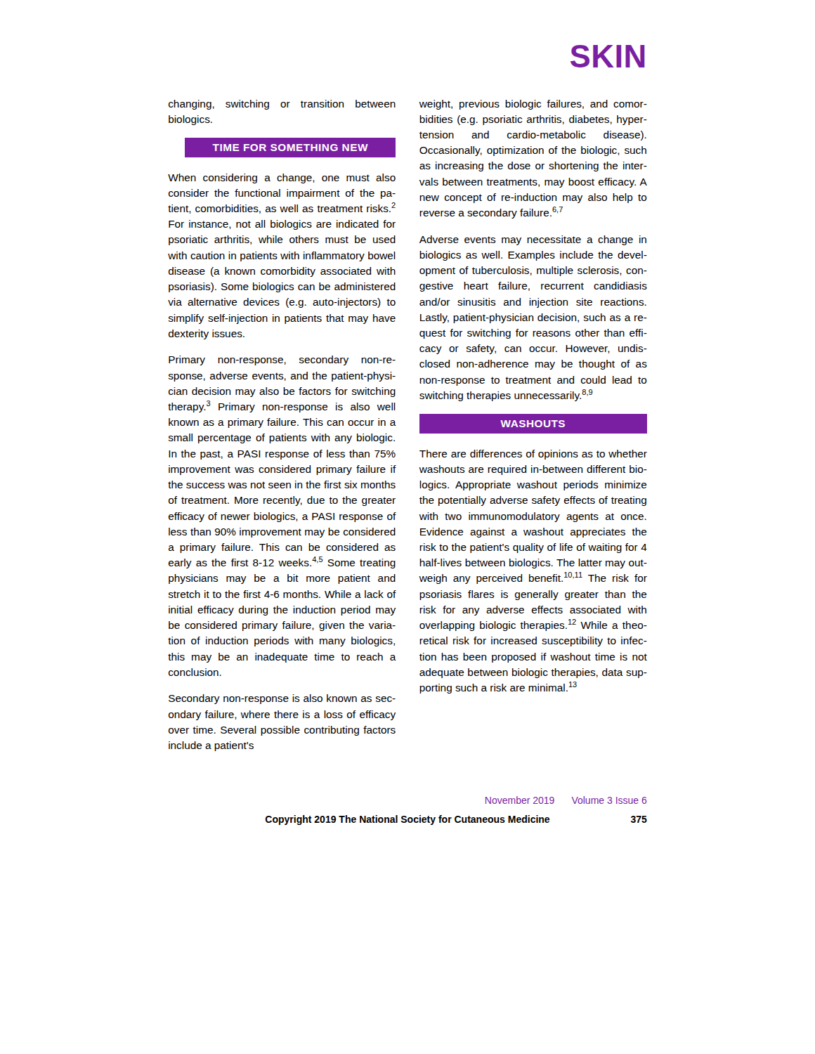SKIN
changing, switching or transition between biologics.
TIME FOR SOMETHING NEW
When considering a change, one must also consider the functional impairment of the patient, comorbidities, as well as treatment risks.2 For instance, not all biologics are indicated for psoriatic arthritis, while others must be used with caution in patients with inflammatory bowel disease (a known comorbidity associated with psoriasis). Some biologics can be administered via alternative devices (e.g. auto-injectors) to simplify self-injection in patients that may have dexterity issues.
Primary non-response, secondary non-response, adverse events, and the patient-physician decision may also be factors for switching therapy.3 Primary non-response is also well known as a primary failure. This can occur in a small percentage of patients with any biologic. In the past, a PASI response of less than 75% improvement was considered primary failure if the success was not seen in the first six months of treatment. More recently, due to the greater efficacy of newer biologics, a PASI response of less than 90% improvement may be considered a primary failure. This can be considered as early as the first 8-12 weeks.4,5 Some treating physicians may be a bit more patient and stretch it to the first 4-6 months. While a lack of initial efficacy during the induction period may be considered primary failure, given the variation of induction periods with many biologics, this may be an inadequate time to reach a conclusion.
Secondary non-response is also known as secondary failure, where there is a loss of efficacy over time. Several possible contributing factors include a patient's
weight, previous biologic failures, and comorbidities (e.g. psoriatic arthritis, diabetes, hypertension and cardio-metabolic disease). Occasionally, optimization of the biologic, such as increasing the dose or shortening the intervals between treatments, may boost efficacy. A new concept of re-induction may also help to reverse a secondary failure.6,7
Adverse events may necessitate a change in biologics as well. Examples include the development of tuberculosis, multiple sclerosis, congestive heart failure, recurrent candidiasis and/or sinusitis and injection site reactions. Lastly, patient-physician decision, such as a request for switching for reasons other than efficacy or safety, can occur. However, undisclosed non-adherence may be thought of as non-response to treatment and could lead to switching therapies unnecessarily.8,9
WASHOUTS
There are differences of opinions as to whether washouts are required in-between different biologics. Appropriate washout periods minimize the potentially adverse safety effects of treating with two immunomodulatory agents at once. Evidence against a washout appreciates the risk to the patient's quality of life of waiting for 4 half-lives between biologics. The latter may outweigh any perceived benefit.10,11 The risk for psoriasis flares is generally greater than the risk for any adverse effects associated with overlapping biologic therapies.12 While a theoretical risk for increased susceptibility to infection has been proposed if washout time is not adequate between biologic therapies, data supporting such a risk are minimal.13
November 2019 Volume 3 Issue 6
Copyright 2019 The National Society for Cutaneous Medicine 375